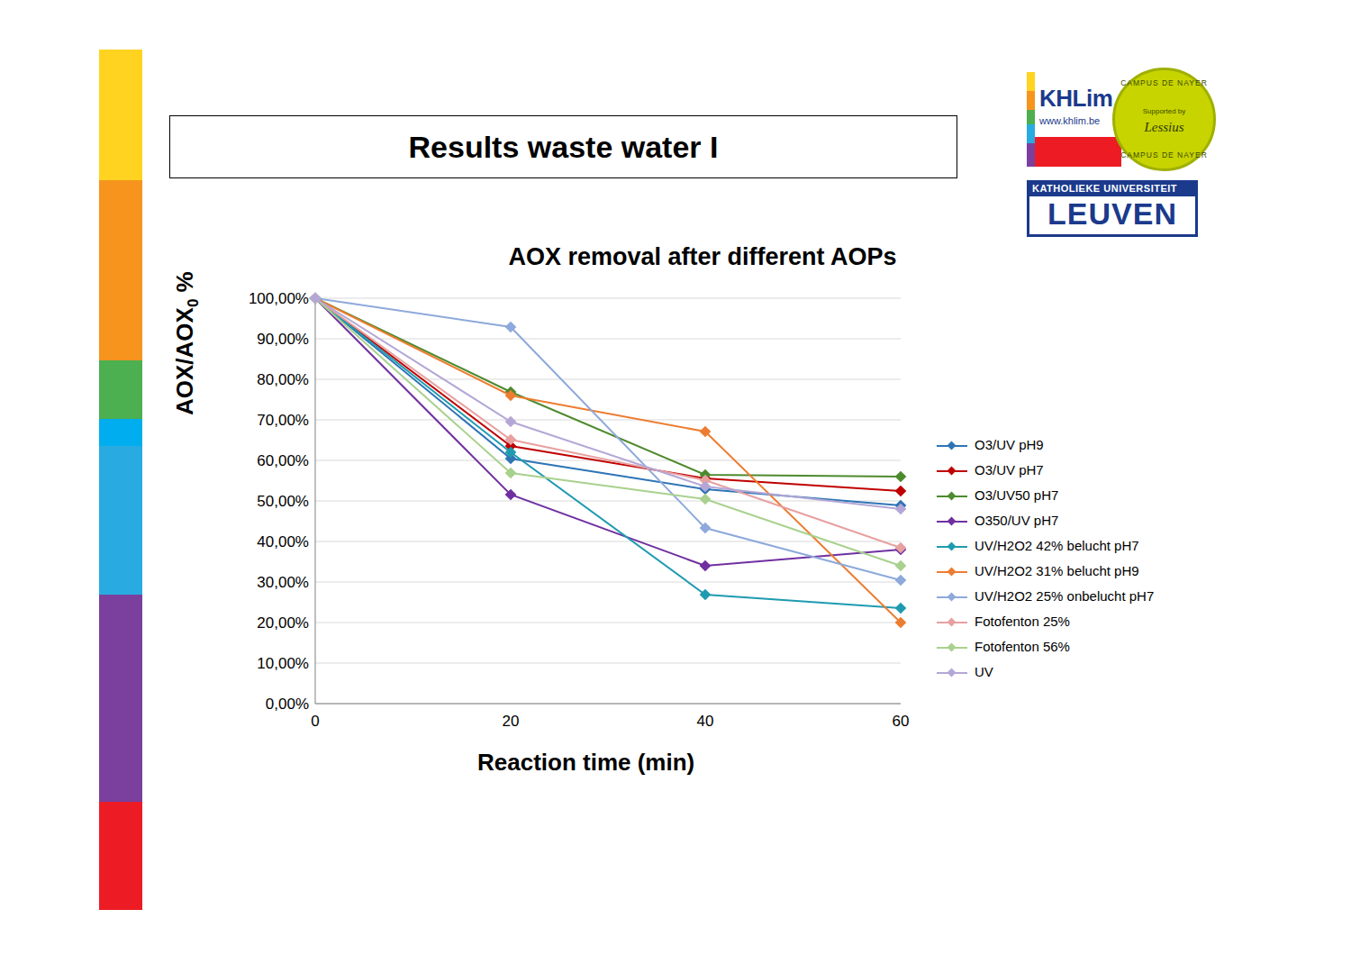Results waste water I
KHLim
www.khlim.be
CAMPUS DE NAYER
Supported by
Lessius
CAMPUS DE NAYER
KATHOLIEKE UNIVERSITEIT
LEUVEN
AOX removal after different AOPs
AOX/AOX0 %
Reaction time (min)
100,00% 90,00% 80,00% 70,00% 60,00% 50,00% 40,00% 30,00% 20,00% 10,00% 0,00% 0 20 40 60
O3/UV pH9
O3/UV pH7
O3/UV50 pH7
O350/UV pH7
UV/H2O2 42% belucht pH7
UV/H2O2 31% belucht pH9
UV/H2O2 25% onbelucht pH7
Fotofenton 25%
Fotofenton 56%
UV